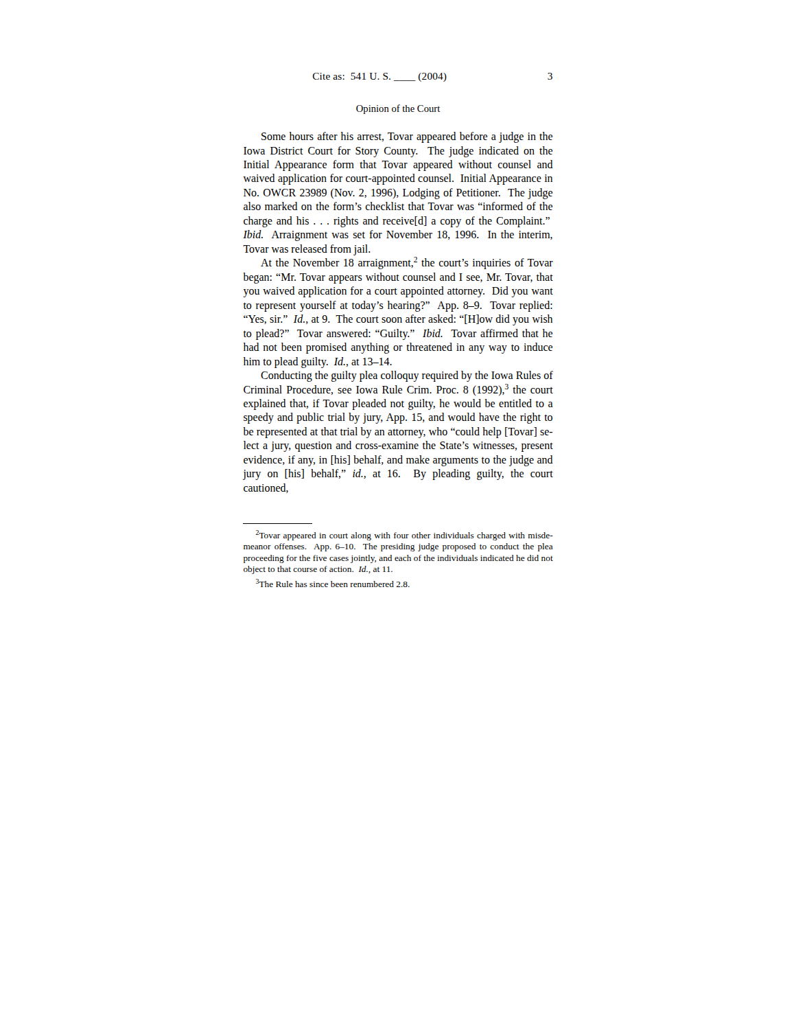Cite as: 541 U. S. ____ (2004) 3
Opinion of the Court
Some hours after his arrest, Tovar appeared before a judge in the Iowa District Court for Story County. The judge indicated on the Initial Appearance form that Tovar appeared without counsel and waived application for court-appointed counsel. Initial Appearance in No. OWCR 23989 (Nov. 2, 1996), Lodging of Petitioner. The judge also marked on the form’s checklist that Tovar was “informed of the charge and his . . . rights and receive[d] a copy of the Complaint.” Ibid. Arraignment was set for November 18, 1996. In the interim, Tovar was released from jail.
At the November 18 arraignment,2 the court’s inquiries of Tovar began: “Mr. Tovar appears without counsel and I see, Mr. Tovar, that you waived application for a court appointed attorney. Did you want to represent yourself at today’s hearing?” App. 8–9. Tovar replied: “Yes, sir.” Id., at 9. The court soon after asked: “[H]ow did you wish to plead?” Tovar answered: “Guilty.” Ibid. Tovar affirmed that he had not been promised anything or threatened in any way to induce him to plead guilty. Id., at 13–14.
Conducting the guilty plea colloquy required by the Iowa Rules of Criminal Procedure, see Iowa Rule Crim. Proc. 8 (1992),3 the court explained that, if Tovar pleaded not guilty, he would be entitled to a speedy and public trial by jury, App. 15, and would have the right to be represented at that trial by an attorney, who “could help [Tovar] select a jury, question and cross-examine the State’s witnesses, present evidence, if any, in [his] behalf, and make arguments to the judge and jury on [his] behalf,” id., at 16. By pleading guilty, the court cautioned,
2Tovar appeared in court along with four other individuals charged with misdemeanor offenses. App. 6–10. The presiding judge proposed to conduct the plea proceeding for the five cases jointly, and each of the individuals indicated he did not object to that course of action. Id., at 11.
3The Rule has since been renumbered 2.8.